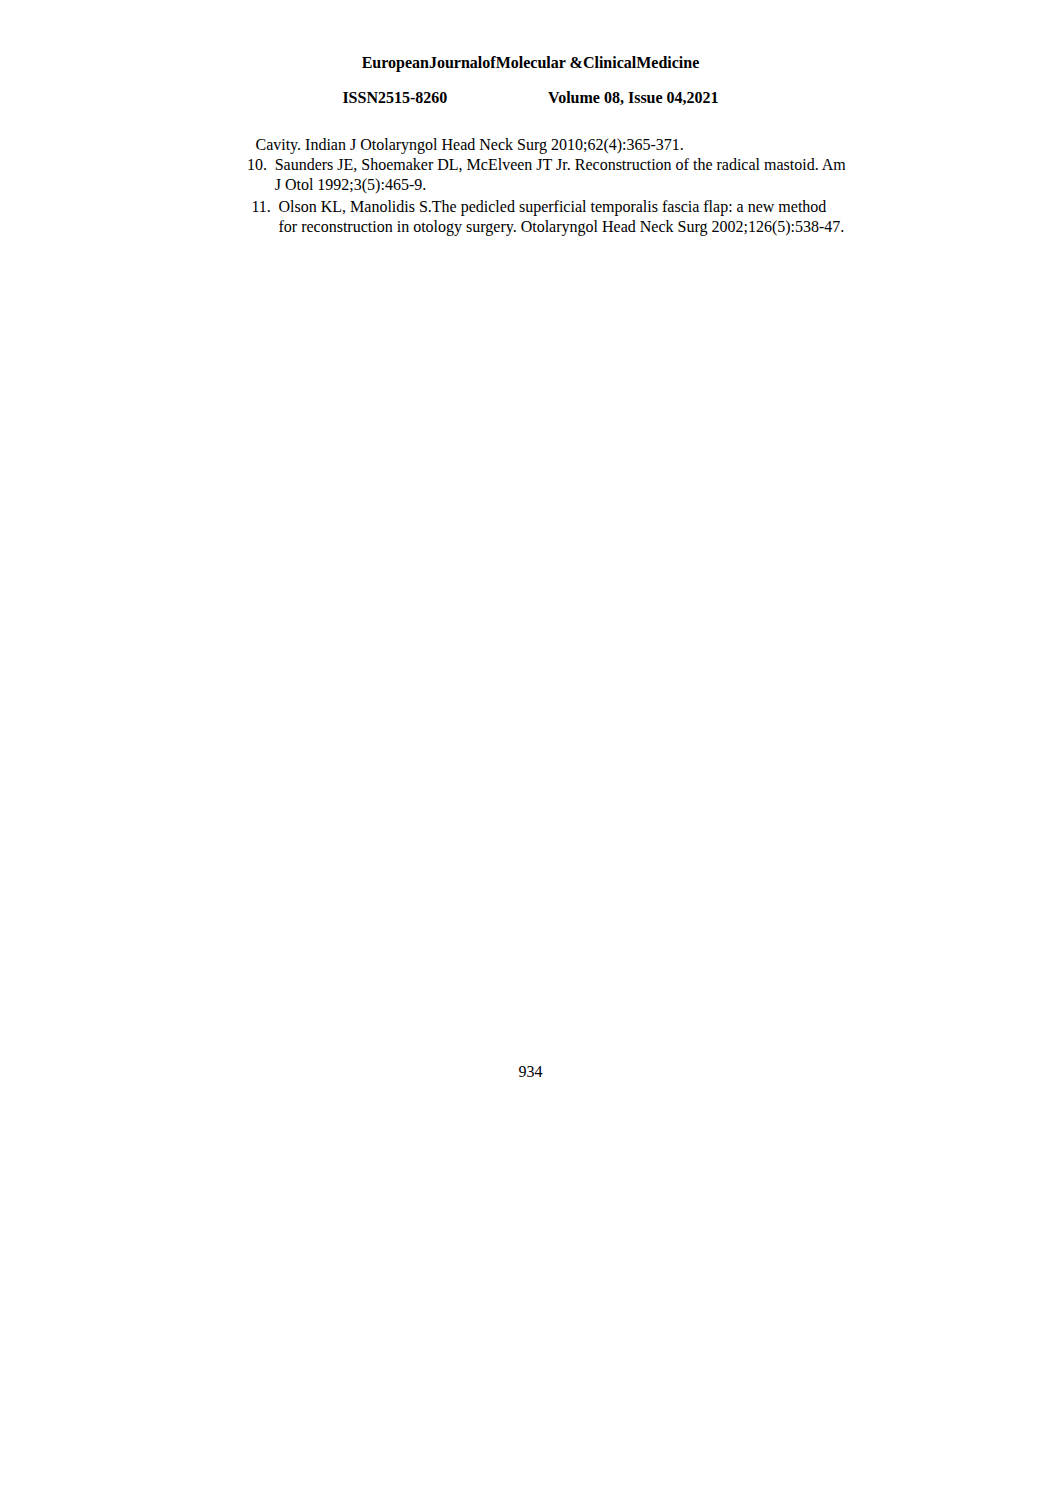EuropeanJournalofMolecular &ClinicalMedicine
ISSN2515-8260 Volume 08, Issue 04,2021
Cavity. Indian J Otolaryngol Head Neck Surg 2010;62(4):365-371.
10. Saunders JE, Shoemaker DL, McElveen JT Jr. Reconstruction of the radical mastoid. Am J Otol 1992;3(5):465-9.
11. Olson KL, Manolidis S.The pedicled superficial temporalis fascia flap: a new method for reconstruction in otology surgery. Otolaryngol Head Neck Surg 2002;126(5):538-47.
934